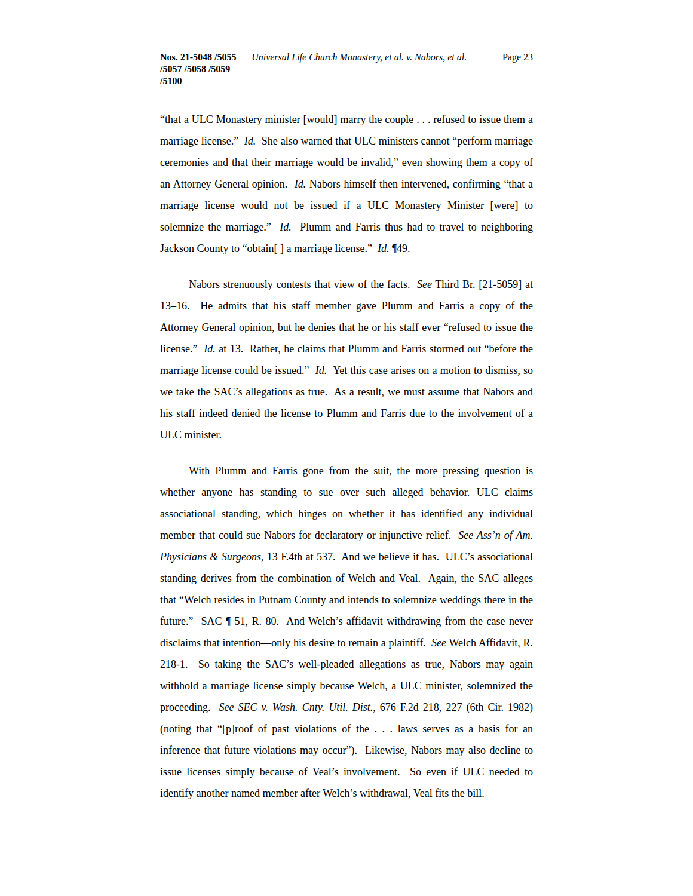Nos. 21-5048 /5055
/5057 /5058 /5059
/5100
Universal Life Church Monastery, et al. v. Nabors, et al.
Page 23
“that a ULC Monastery minister [would] marry the couple . . . refused to issue them a marriage license.” Id. She also warned that ULC ministers cannot “perform marriage ceremonies and that their marriage would be invalid,” even showing them a copy of an Attorney General opinion. Id. Nabors himself then intervened, confirming “that a marriage license would not be issued if a ULC Monastery Minister [were] to solemnize the marriage.” Id. Plumm and Farris thus had to travel to neighboring Jackson County to “obtain[ ] a marriage license.” Id. ¶49.
Nabors strenuously contests that view of the facts. See Third Br. [21-5059] at 13–16. He admits that his staff member gave Plumm and Farris a copy of the Attorney General opinion, but he denies that he or his staff ever “refused to issue the license.” Id. at 13. Rather, he claims that Plumm and Farris stormed out “before the marriage license could be issued.” Id. Yet this case arises on a motion to dismiss, so we take the SAC’s allegations as true. As a result, we must assume that Nabors and his staff indeed denied the license to Plumm and Farris due to the involvement of a ULC minister.
With Plumm and Farris gone from the suit, the more pressing question is whether anyone has standing to sue over such alleged behavior. ULC claims associational standing, which hinges on whether it has identified any individual member that could sue Nabors for declaratory or injunctive relief. See Ass’n of Am. Physicians & Surgeons, 13 F.4th at 537. And we believe it has. ULC’s associational standing derives from the combination of Welch and Veal. Again, the SAC alleges that “Welch resides in Putnam County and intends to solemnize weddings there in the future.” SAC ¶ 51, R. 80. And Welch’s affidavit withdrawing from the case never disclaims that intention—only his desire to remain a plaintiff. See Welch Affidavit, R. 218-1. So taking the SAC’s well-pleaded allegations as true, Nabors may again withhold a marriage license simply because Welch, a ULC minister, solemnized the proceeding. See SEC v. Wash. Cnty. Util. Dist., 676 F.2d 218, 227 (6th Cir. 1982) (noting that “[p]roof of past violations of the . . . laws serves as a basis for an inference that future violations may occur”). Likewise, Nabors may also decline to issue licenses simply because of Veal’s involvement. So even if ULC needed to identify another named member after Welch’s withdrawal, Veal fits the bill.